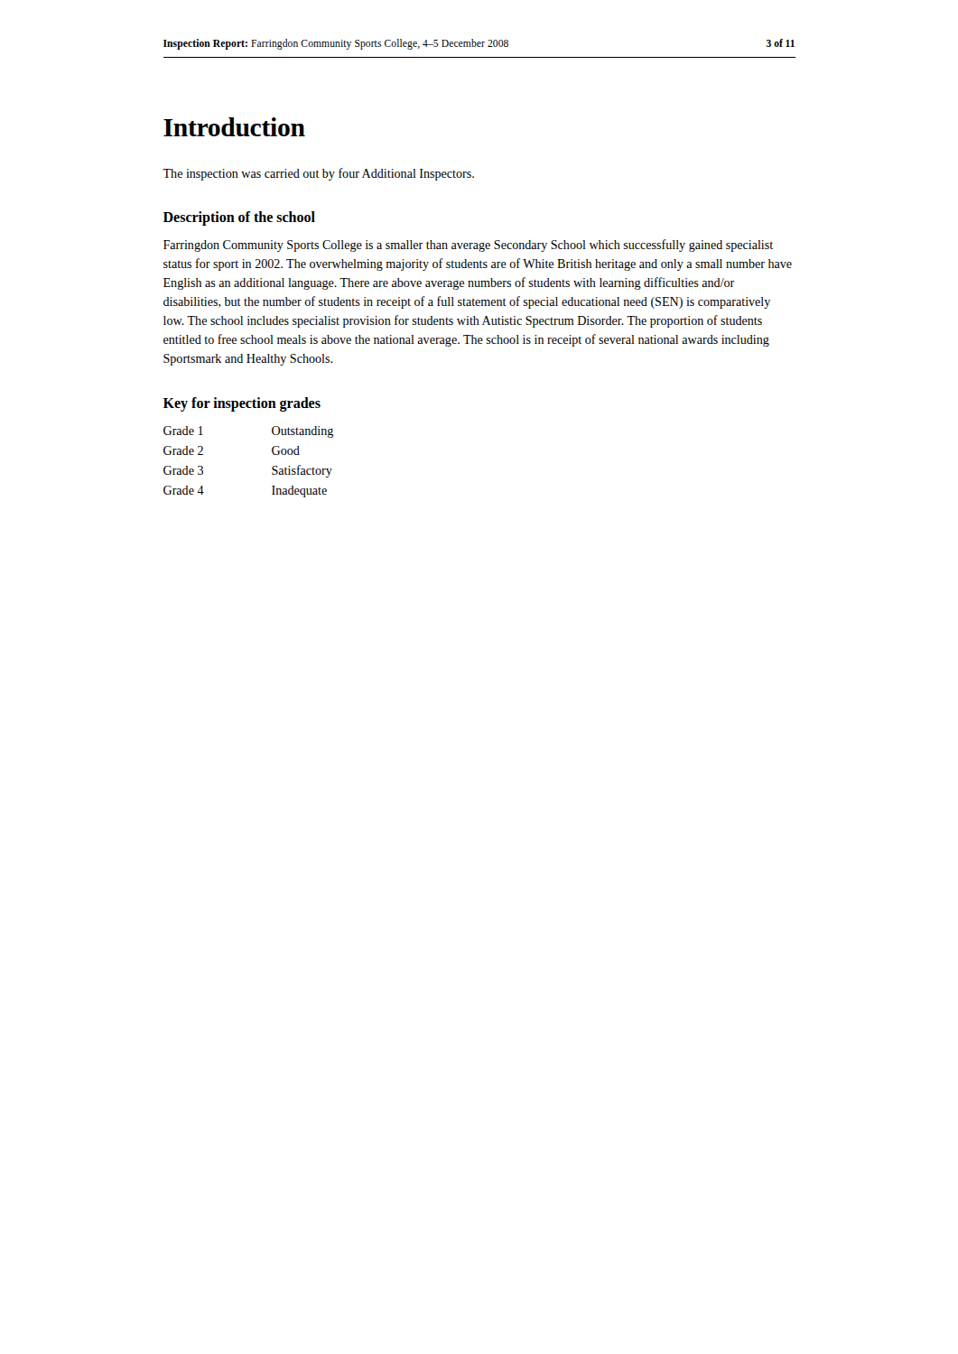Inspection Report: Farringdon Community Sports College, 4–5 December 2008
3 of 11
Introduction
The inspection was carried out by four Additional Inspectors.
Description of the school
Farringdon Community Sports College is a smaller than average Secondary School which successfully gained specialist status for sport in 2002. The overwhelming majority of students are of White British heritage and only a small number have English as an additional language. There are above average numbers of students with learning difficulties and/or disabilities, but the number of students in receipt of a full statement of special educational need (SEN) is comparatively low. The school includes specialist provision for students with Autistic Spectrum Disorder. The proportion of students entitled to free school meals is above the national average. The school is in receipt of several national awards including Sportsmark and Healthy Schools.
Key for inspection grades
| Grade 1 | Outstanding |
| Grade 2 | Good |
| Grade 3 | Satisfactory |
| Grade 4 | Inadequate |